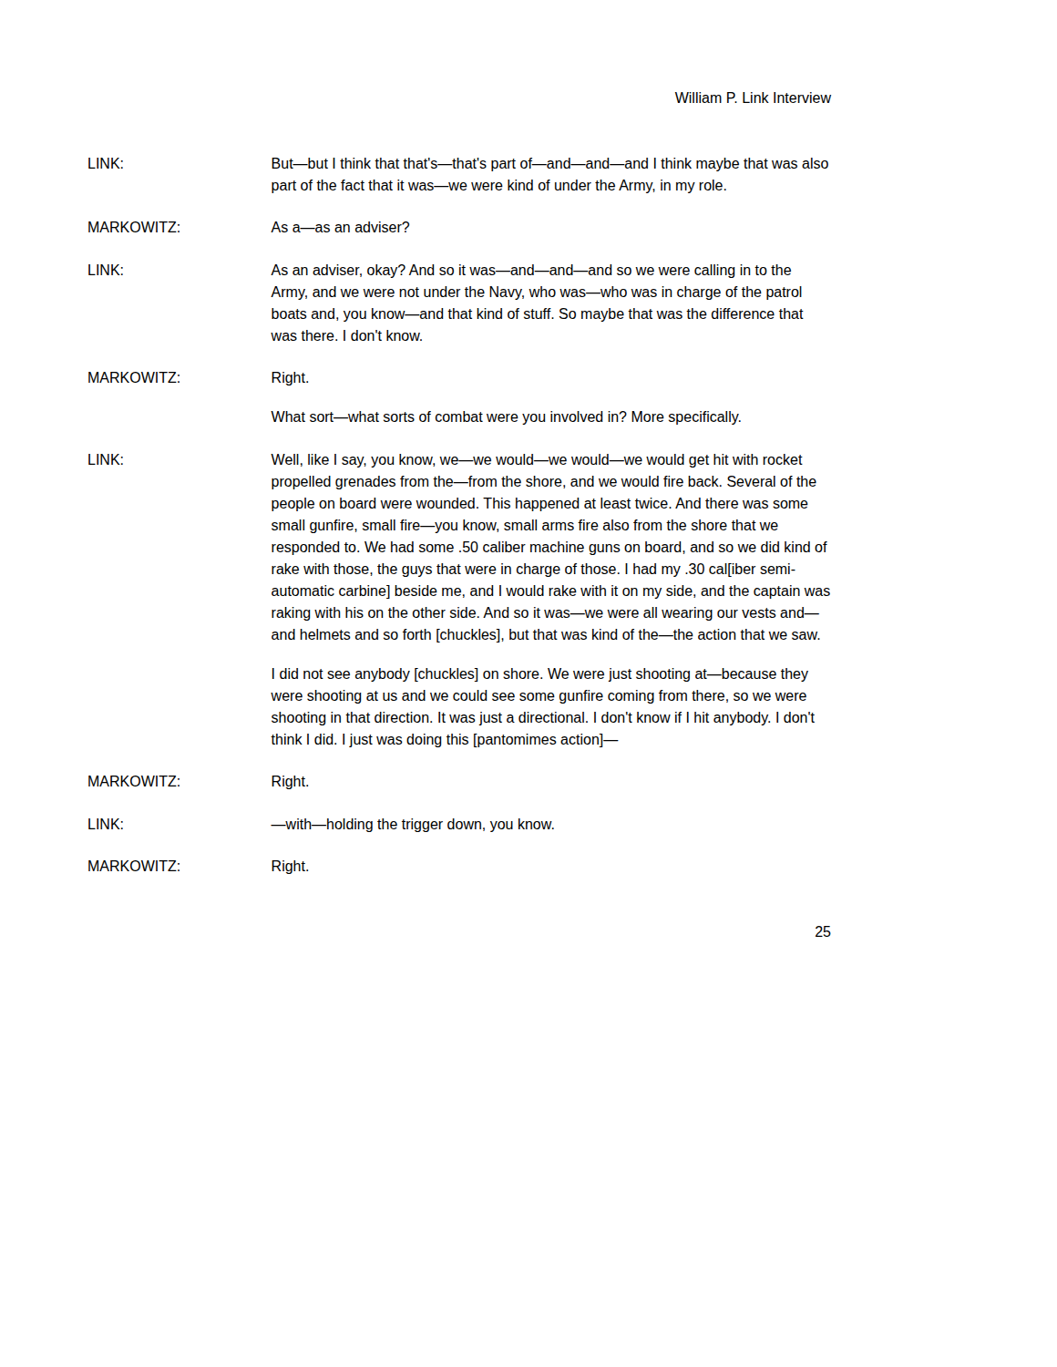William P. Link Interview
LINK:
But—but I think that that's—that's part of—and—and—and I think maybe that was also part of the fact that it was—we were kind of under the Army, in my role.
MARKOWITZ:
As a—as an adviser?
LINK:
As an adviser, okay? And so it was—and—and—and so we were calling in to the Army, and we were not under the Navy, who was—who was in charge of the patrol boats and, you know—and that kind of stuff. So maybe that was the difference that was there. I don't know.
MARKOWITZ:
Right.
What sort—what sorts of combat were you involved in? More specifically.
LINK:
Well, like I say, you know, we—we would—we would—we would get hit with rocket propelled grenades from the—from the shore, and we would fire back. Several of the people on board were wounded. This happened at least twice. And there was some small gunfire, small fire—you know, small arms fire also from the shore that we responded to. We had some .50 caliber machine guns on board, and so we did kind of rake with those, the guys that were in charge of those. I had my .30 cal[iber semi-automatic carbine] beside me, and I would rake with it on my side, and the captain was raking with his on the other side. And so it was—we were all wearing our vests and—and helmets and so forth [chuckles], but that was kind of the—the action that we saw.
I did not see anybody [chuckles] on shore. We were just shooting at—because they were shooting at us and we could see some gunfire coming from there, so we were shooting in that direction. It was just a directional. I don't know if I hit anybody. I don't think I did. I just was doing this [pantomimes action]—
MARKOWITZ:
Right.
LINK:
—with—holding the trigger down, you know.
MARKOWITZ:
Right.
25